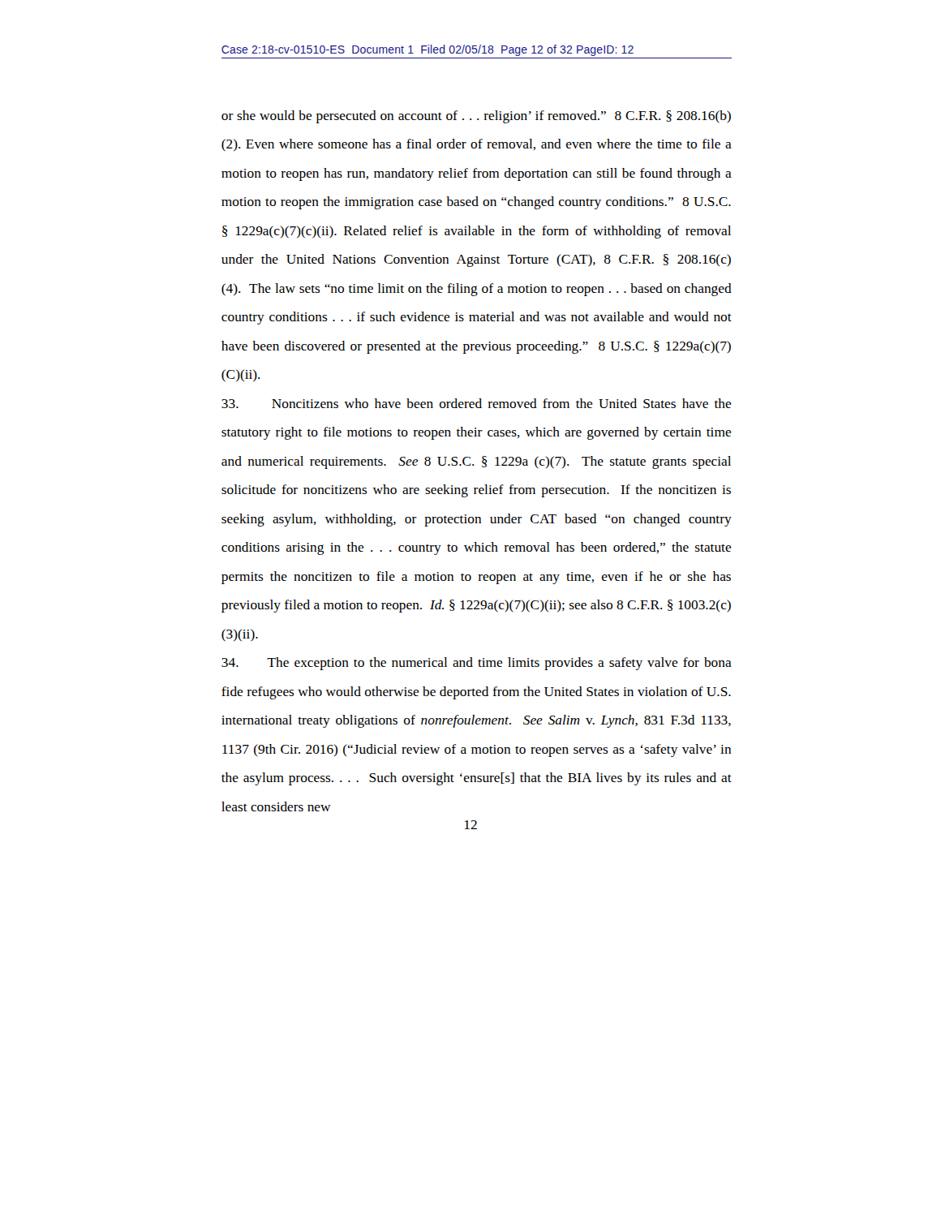Case 2:18-cv-01510-ES Document 1 Filed 02/05/18 Page 12 of 32 PageID: 12
or she would be persecuted on account of . . . religion’ if removed.” 8 C.F.R. § 208.16(b)(2). Even where someone has a final order of removal, and even where the time to file a motion to reopen has run, mandatory relief from deportation can still be found through a motion to reopen the immigration case based on “changed country conditions.” 8 U.S.C. § 1229a(c)(7)(c)(ii). Related relief is available in the form of withholding of removal under the United Nations Convention Against Torture (CAT), 8 C.F.R. § 208.16(c)(4). The law sets “no time limit on the filing of a motion to reopen . . . based on changed country conditions . . . if such evidence is material and was not available and would not have been discovered or presented at the previous proceeding.” 8 U.S.C. § 1229a(c)(7)(C)(ii).
33. Noncitizens who have been ordered removed from the United States have the statutory right to file motions to reopen their cases, which are governed by certain time and numerical requirements. See 8 U.S.C. § 1229a (c)(7). The statute grants special solicitude for noncitizens who are seeking relief from persecution. If the noncitizen is seeking asylum, withholding, or protection under CAT based “on changed country conditions arising in the . . . country to which removal has been ordered,” the statute permits the noncitizen to file a motion to reopen at any time, even if he or she has previously filed a motion to reopen. Id. § 1229a(c)(7)(C)(ii); see also 8 C.F.R. § 1003.2(c)(3)(ii).
34. The exception to the numerical and time limits provides a safety valve for bona fide refugees who would otherwise be deported from the United States in violation of U.S. international treaty obligations of nonrefoulement. See Salim v. Lynch, 831 F.3d 1133, 1137 (9th Cir. 2016) (“Judicial review of a motion to reopen serves as a ‘safety valve’ in the asylum process. . . . Such oversight ‘ensure[s] that the BIA lives by its rules and at least considers new
12